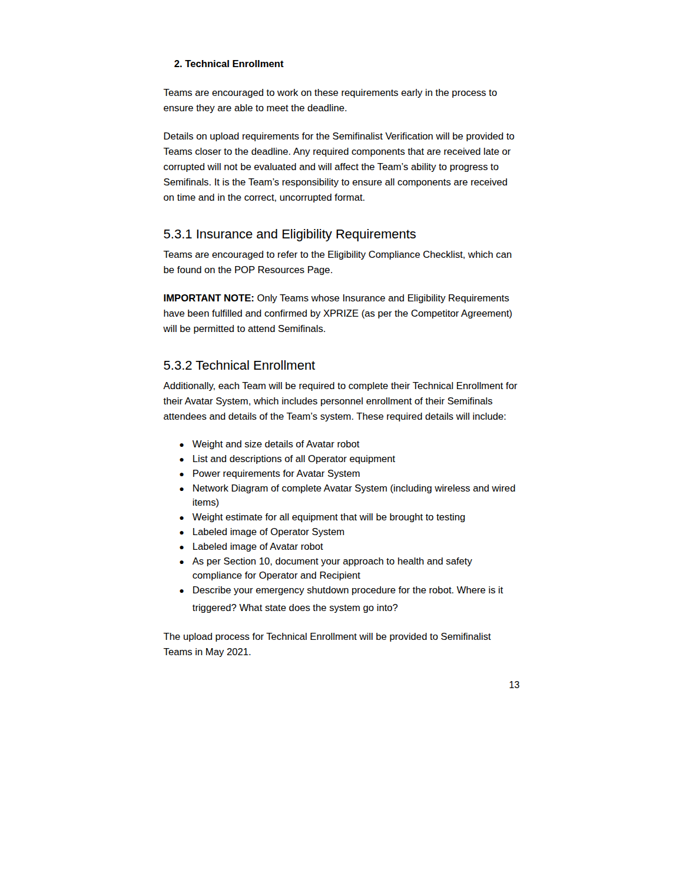Technical Enrollment
Teams are encouraged to work on these requirements early in the process to ensure they are able to meet the deadline.
Details on upload requirements for the Semifinalist Verification will be provided to Teams closer to the deadline. Any required components that are received late or corrupted will not be evaluated and will affect the Team’s ability to progress to Semifinals. It is the Team’s responsibility to ensure all components are received on time and in the correct, uncorrupted format.
5.3.1 Insurance and Eligibility Requirements
Teams are encouraged to refer to the Eligibility Compliance Checklist, which can be found on the POP Resources Page.
IMPORTANT NOTE: Only Teams whose Insurance and Eligibility Requirements have been fulfilled and confirmed by XPRIZE (as per the Competitor Agreement) will be permitted to attend Semifinals.
5.3.2 Technical Enrollment
Additionally, each Team will be required to complete their Technical Enrollment for their Avatar System, which includes personnel enrollment of their Semifinals attendees and details of the Team’s system. These required details will include:
Weight and size details of Avatar robot
List and descriptions of all Operator equipment
Power requirements for Avatar System
Network Diagram of complete Avatar System (including wireless and wired items)
Weight estimate for all equipment that will be brought to testing
Labeled image of Operator System
Labeled image of Avatar robot
As per Section 10, document your approach to health and safety compliance for Operator and Recipient
Describe your emergency shutdown procedure for the robot. Where is it triggered? What state does the system go into?
The upload process for Technical Enrollment will be provided to Semifinalist Teams in May 2021.
13